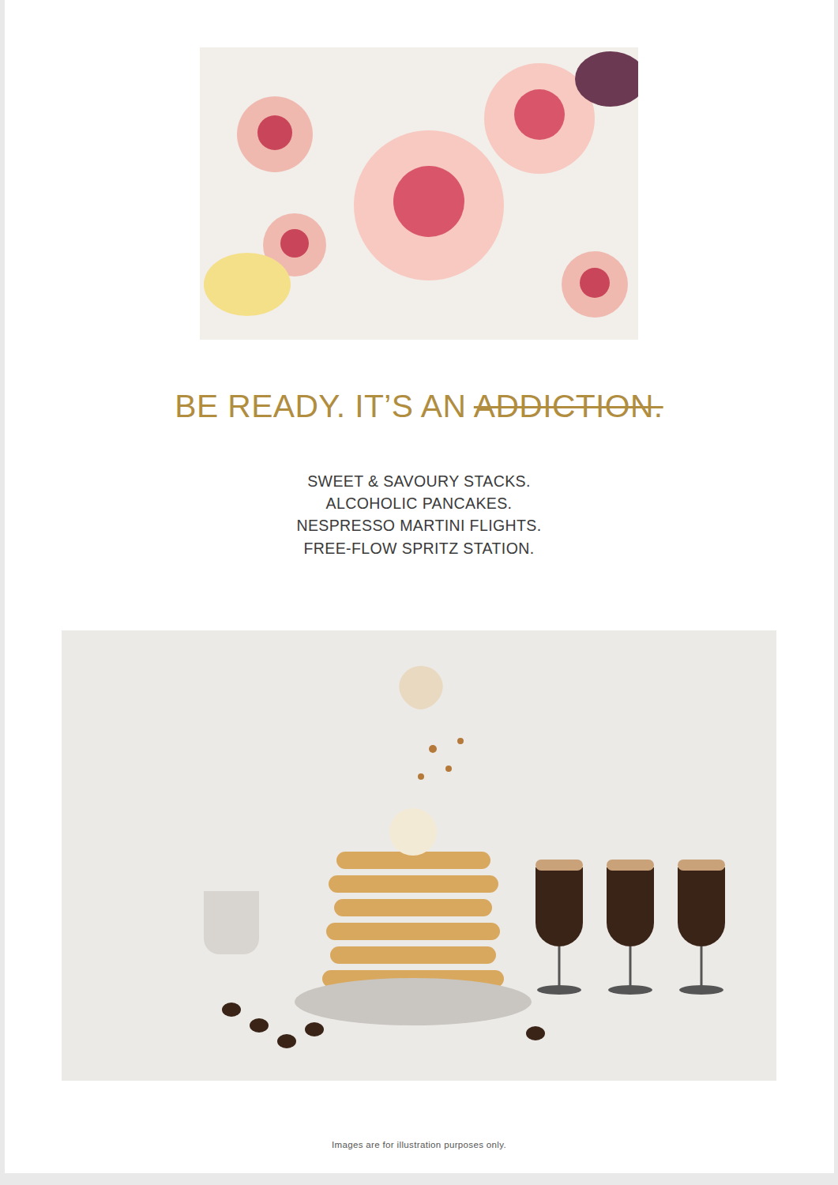Be Ready. It’s An Addiction.
Sweet & Savoury Stacks.
Alcoholic Pancakes.
Nespresso Martini Flights.
Free-Flow Spritz Station.
Images are for illustration purposes only.